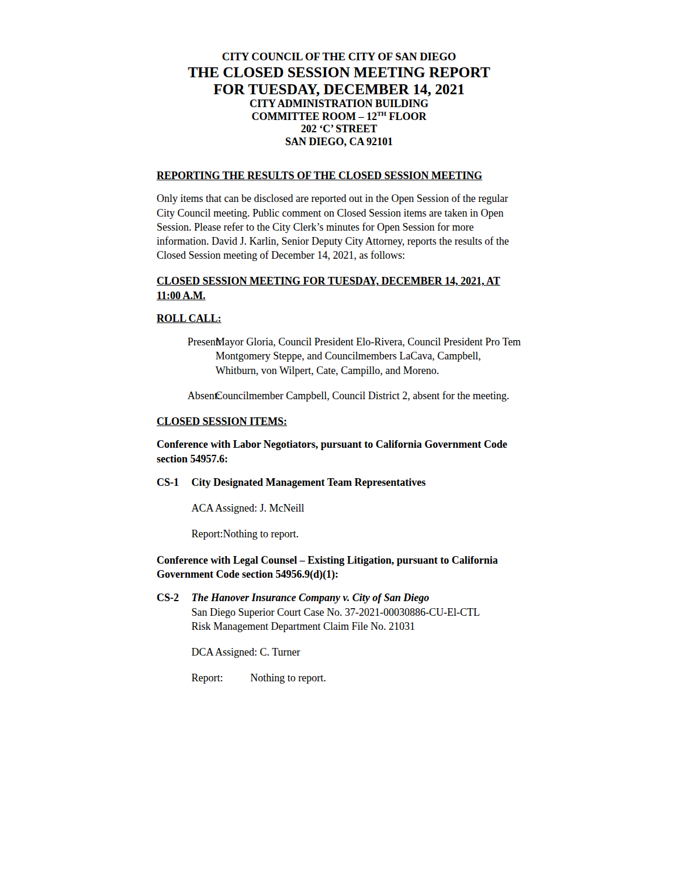CITY COUNCIL OF THE CITY OF SAN DIEGO
THE CLOSED SESSION MEETING REPORT
FOR TUESDAY, DECEMBER 14, 2021
CITY ADMINISTRATION BUILDING
COMMITTEE ROOM – 12TH FLOOR
202 ‘C’ STREET
SAN DIEGO, CA 92101
REPORTING THE RESULTS OF THE CLOSED SESSION MEETING
Only items that can be disclosed are reported out in the Open Session of the regular City Council meeting. Public comment on Closed Session items are taken in Open Session. Please refer to the City Clerk’s minutes for Open Session for more information. David J. Karlin, Senior Deputy City Attorney, reports the results of the Closed Session meeting of December 14, 2021, as follows:
CLOSED SESSION MEETING FOR TUESDAY, DECEMBER 14, 2021, AT 11:00 A.M.
ROLL CALL:
Present:
Mayor Gloria, Council President Elo-Rivera, Council President Pro Tem Montgomery Steppe, and Councilmembers LaCava, Campbell, Whitburn, von Wilpert, Cate, Campillo, and Moreno.
Absent:
Councilmember Campbell, Council District 2, absent for the meeting.
CLOSED SESSION ITEMS:
Conference with Labor Negotiators, pursuant to California Government Code
section 54957.6:
CS-1
City Designated Management Team Representatives
ACA Assigned: J. McNeill
Report:Nothing to report.
Conference with Legal Counsel – Existing Litigation, pursuant to California Government Code section 54956.9(d)(1):
CS-2
The Hanover Insurance Company v. City of San Diego
San Diego Superior Court Case No. 37-2021-00030886-CU-El-CTL
Risk Management Department Claim File No. 21031
DCA Assigned: C. Turner
Report:
Nothing to report.